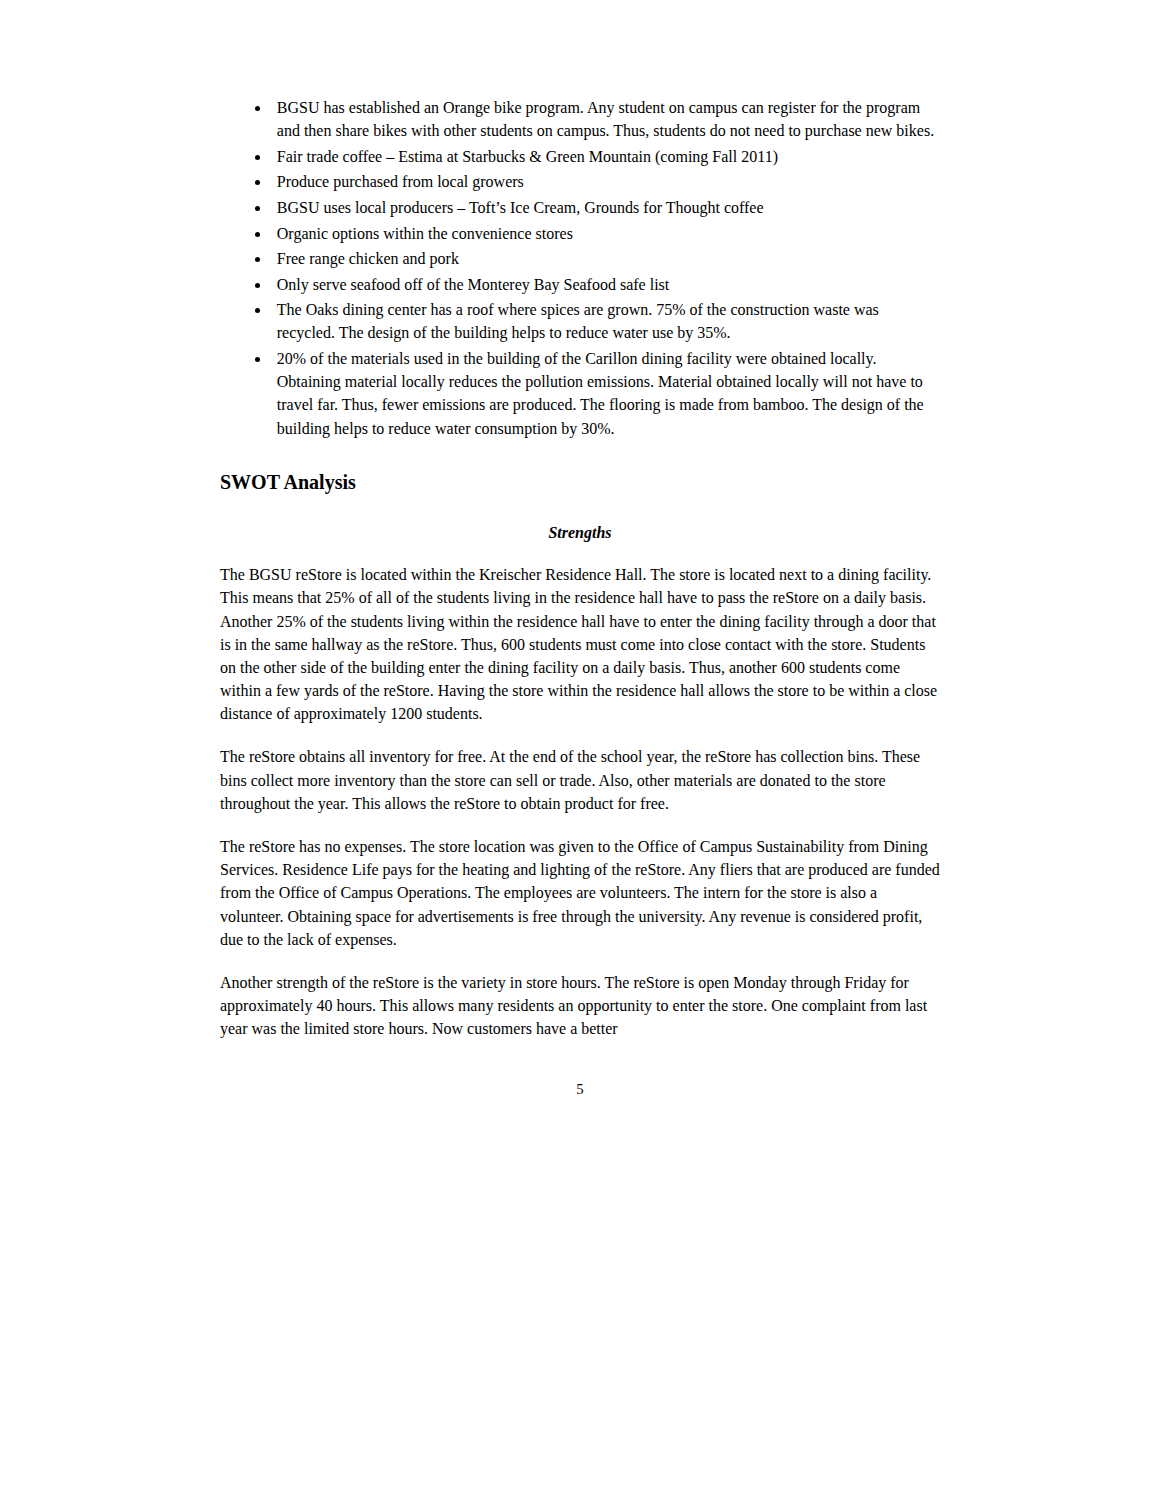BGSU has established an Orange bike program. Any student on campus can register for the program and then share bikes with other students on campus. Thus, students do not need to purchase new bikes.
Fair trade coffee – Estima at Starbucks & Green Mountain (coming Fall 2011)
Produce purchased from local growers
BGSU uses local producers – Toft’s Ice Cream, Grounds for Thought coffee
Organic options within the convenience stores
Free range chicken and pork
Only serve seafood off of the Monterey Bay Seafood safe list
The Oaks dining center has a roof where spices are grown. 75% of the construction waste was recycled. The design of the building helps to reduce water use by 35%.
20% of the materials used in the building of the Carillon dining facility were obtained locally. Obtaining material locally reduces the pollution emissions. Material obtained locally will not have to travel far. Thus, fewer emissions are produced. The flooring is made from bamboo. The design of the building helps to reduce water consumption by 30%.
SWOT Analysis
Strengths
The BGSU reStore is located within the Kreischer Residence Hall. The store is located next to a dining facility. This means that 25% of all of the students living in the residence hall have to pass the reStore on a daily basis. Another 25% of the students living within the residence hall have to enter the dining facility through a door that is in the same hallway as the reStore. Thus, 600 students must come into close contact with the store. Students on the other side of the building enter the dining facility on a daily basis. Thus, another 600 students come within a few yards of the reStore. Having the store within the residence hall allows the store to be within a close distance of approximately 1200 students.
The reStore obtains all inventory for free. At the end of the school year, the reStore has collection bins. These bins collect more inventory than the store can sell or trade. Also, other materials are donated to the store throughout the year. This allows the reStore to obtain product for free.
The reStore has no expenses. The store location was given to the Office of Campus Sustainability from Dining Services. Residence Life pays for the heating and lighting of the reStore. Any fliers that are produced are funded from the Office of Campus Operations. The employees are volunteers. The intern for the store is also a volunteer. Obtaining space for advertisements is free through the university. Any revenue is considered profit, due to the lack of expenses.
Another strength of the reStore is the variety in store hours. The reStore is open Monday through Friday for approximately 40 hours. This allows many residents an opportunity to enter the store. One complaint from last year was the limited store hours. Now customers have a better
5